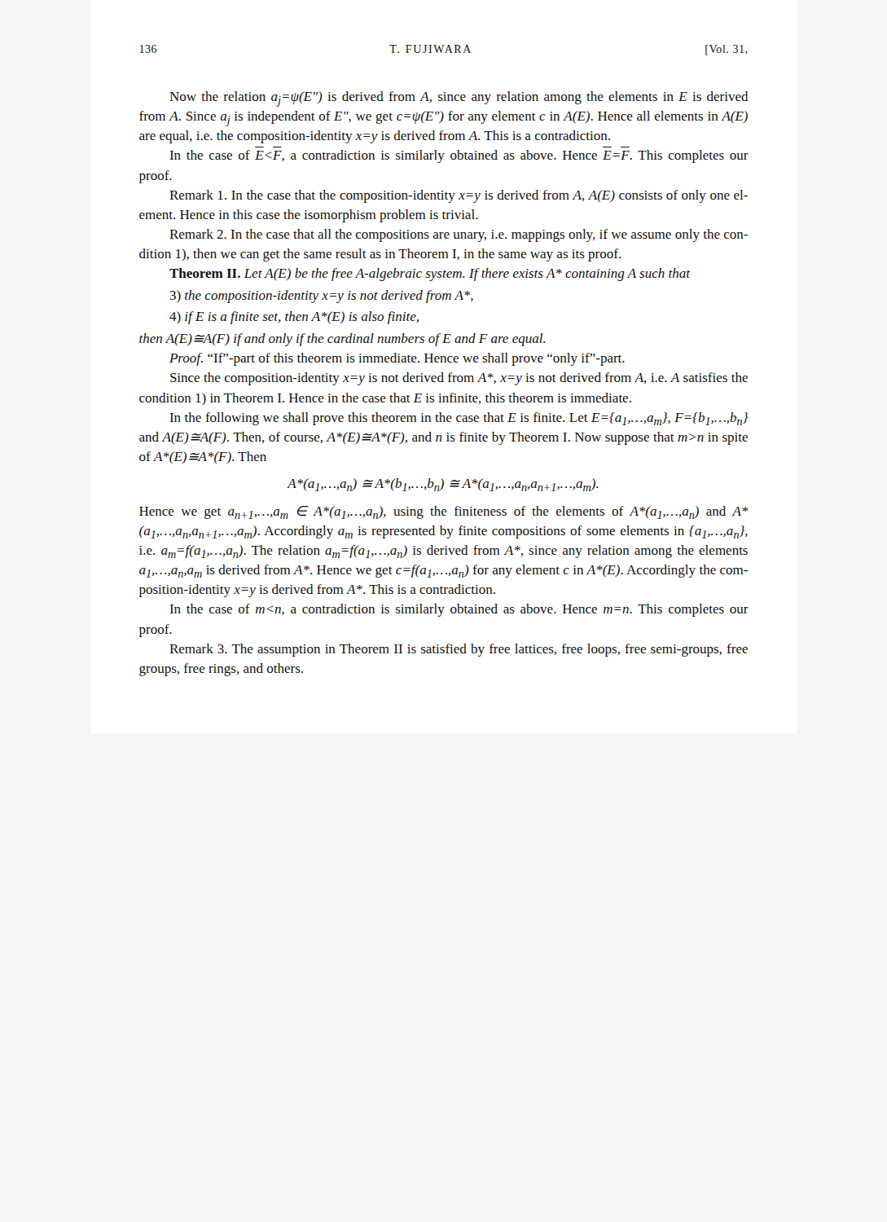136 T. Fujiwara [Vol. 31,
Now the relation aj=ψ(E″) is derived from A, since any relation among the elements in E is derived from A. Since aj is independent of E″, we get c=ψ(E″) for any element c in A(E). Hence all elements in A(E) are equal, i.e. the composition-identity x=y is derived from A. This is a contradiction.
In the case of E<F, a contradiction is similarly obtained as above. Hence E=F. This completes our proof.
Remark 1. In the case that the composition-identity x=y is derived from A, A(E) consists of only one element. Hence in this case the isomorphism problem is trivial.
Remark 2. In the case that all the compositions are unary, i.e. mappings only, if we assume only the condition 1), then we can get the same result as in Theorem I, in the same way as its proof.
Theorem II. Let A(E) be the free A-algebraic system. If there exists A* containing A such that
3) the composition-identity x=y is not derived from A*,
4) if E is a finite set, then A*(E) is also finite,
then A(E)≅A(F) if and only if the cardinal numbers of E and F are equal.
Proof. “If”-part of this theorem is immediate. Hence we shall prove “only if”-part.
Since the composition-identity x=y is not derived from A*, x=y is not derived from A, i.e. A satisfies the condition 1) in Theorem I. Hence in the case that E is infinite, this theorem is immediate.
In the following we shall prove this theorem in the case that E is finite. Let E={a1,…,am}, F={b1,…,bn} and A(E)≅A(F). Then, of course, A*(E)≅A*(F), and n is finite by Theorem I. Now suppose that m>n in spite of A*(E)≅A*(F). Then
A*(a1,…,an) ≅ A*(b1,…,bn) ≅ A*(a1,…,an,an+1,…,am).
Hence we get an+1,…,am ∈ A*(a1,…,an), using the finiteness of the elements of A*(a1,…,an) and A*(a1,…,an,an+1,…,am). Accordingly am is represented by finite compositions of some elements in {a1,…,an}, i.e. am=f(a1,…,an). The relation am=f(a1,…,an) is derived from A*, since any relation among the elements a1,…,an,am is derived from A*. Hence we get c=f(a1,…,an) for any element c in A*(E). Accordingly the composition-identity x=y is derived from A*. This is a contradiction.
In the case of m<n, a contradiction is similarly obtained as above. Hence m=n. This completes our proof.
Remark 3. The assumption in Theorem II is satisfied by free lattices, free loops, free semi-groups, free groups, free rings, and others.